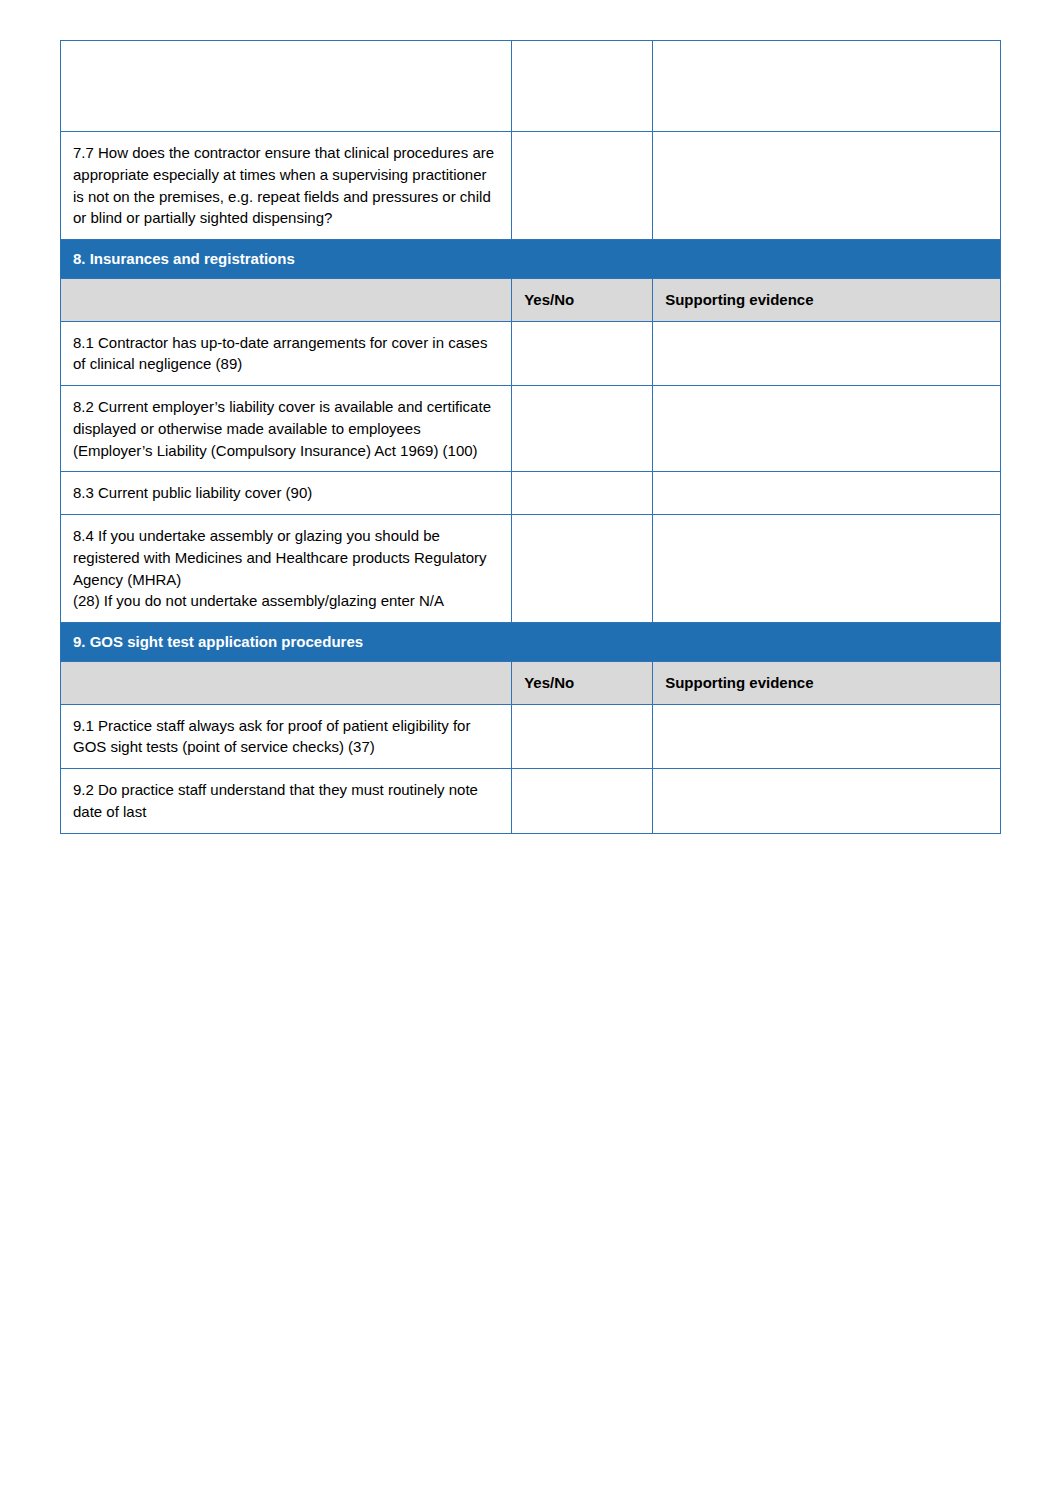| 7.7 How does the contractor ensure that clinical procedures are appropriate especially at times when a supervising practitioner is not on the premises, e.g. repeat fields and pressures or child or blind or partially sighted dispensing? | | |
| 8. Insurances and registrations |
| | Yes/No | Supporting evidence |
| 8.1 Contractor has up-to-date arrangements for cover in cases of clinical negligence (89) | | |
| 8.2 Current employer’s liability cover is available and certificate displayed or otherwise made available to employees (Employer’s Liability (Compulsory Insurance) Act 1969) (100) | | |
| 8.3 Current public liability cover (90) | | |
| 8.4 If you undertake assembly or glazing you should be registered with Medicines and Healthcare products Regulatory Agency (MHRA) (28) If you do not undertake assembly/glazing enter N/A | | |
| 9. GOS sight test application procedures |
| | Yes/No | Supporting evidence |
| 9.1 Practice staff always ask for proof of patient eligibility for GOS sight tests (point of service checks) (37) | | |
| 9.2 Do practice staff understand that they must routinely note date of last | | |